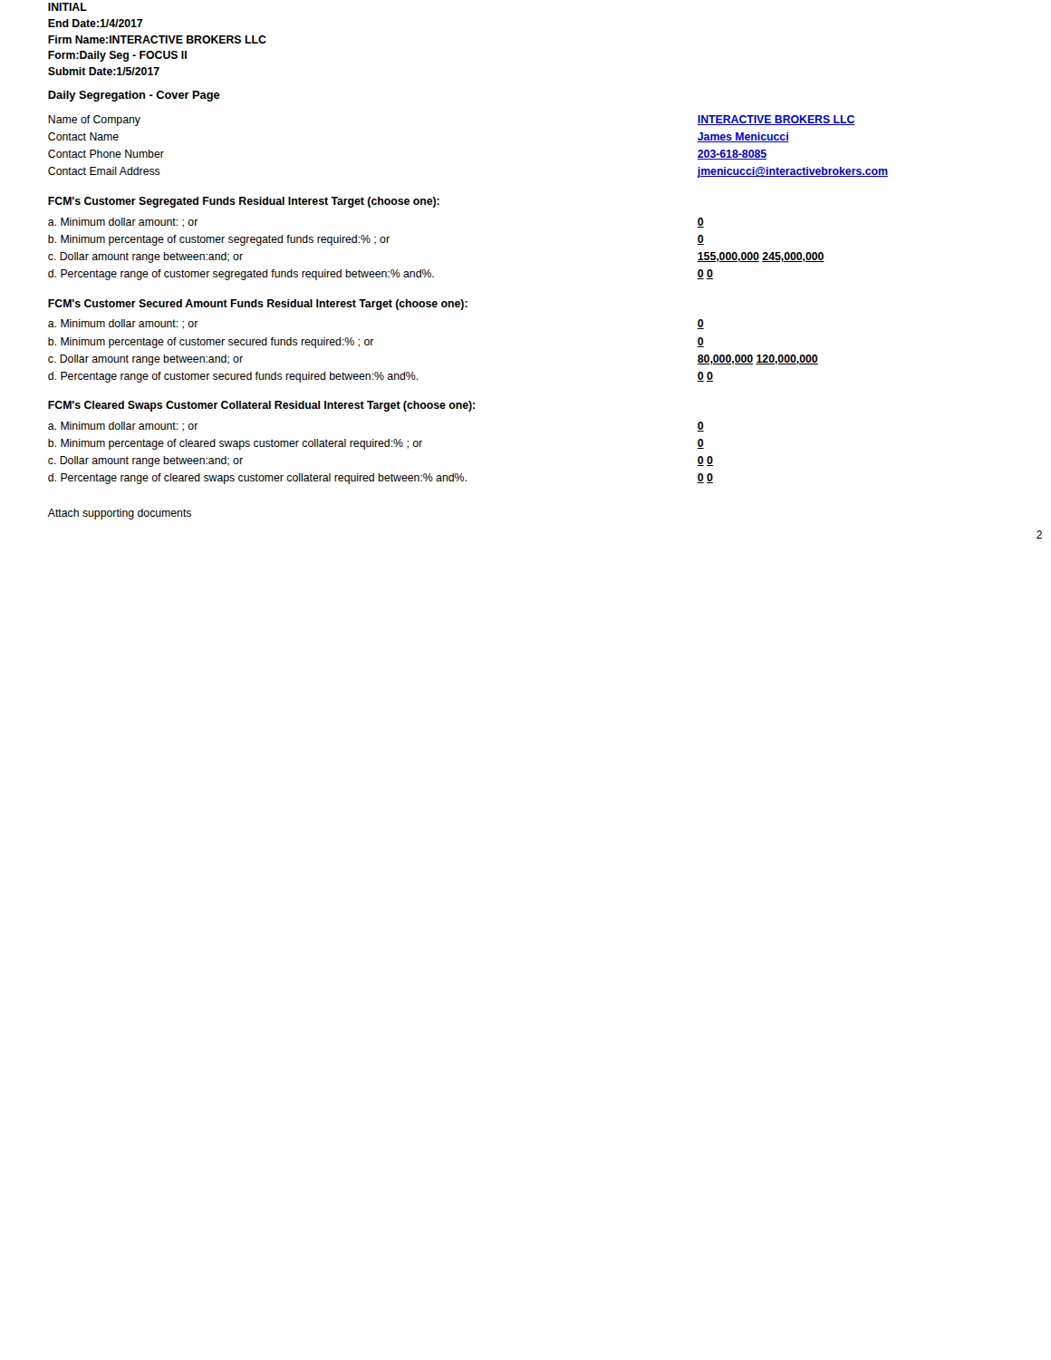INITIAL
End Date:1/4/2017
Firm Name:INTERACTIVE BROKERS LLC
Form:Daily Seg - FOCUS II
Submit Date:1/5/2017
Daily Segregation - Cover Page
| Name of Company | INTERACTIVE BROKERS LLC |
| Contact Name | James Menicucci |
| Contact Phone Number | 203-618-8085 |
| Contact Email Address | jmenicucci@interactivebrokers.com |
FCM's Customer Segregated Funds Residual Interest Target (choose one):
| a. Minimum dollar amount: ; or | 0 |
| b. Minimum percentage of customer segregated funds required:% ; or | 0 |
| c. Dollar amount range between:and; or | 155,000,000 245,000,000 |
| d. Percentage range of customer segregated funds required between:% and%. | 0 0 |
FCM's Customer Secured Amount Funds Residual Interest Target (choose one):
| a. Minimum dollar amount: ; or | 0 |
| b. Minimum percentage of customer secured funds required:% ; or | 0 |
| c. Dollar amount range between:and; or | 80,000,000 120,000,000 |
| d. Percentage range of customer secured funds required between:% and%. | 0 0 |
FCM's Cleared Swaps Customer Collateral Residual Interest Target (choose one):
| a. Minimum dollar amount: ; or | 0 |
| b. Minimum percentage of cleared swaps customer collateral required:% ; or | 0 |
| c. Dollar amount range between:and; or | 0 0 |
| d. Percentage range of cleared swaps customer collateral required between:% and%. | 0 0 |
Attach supporting documents
2